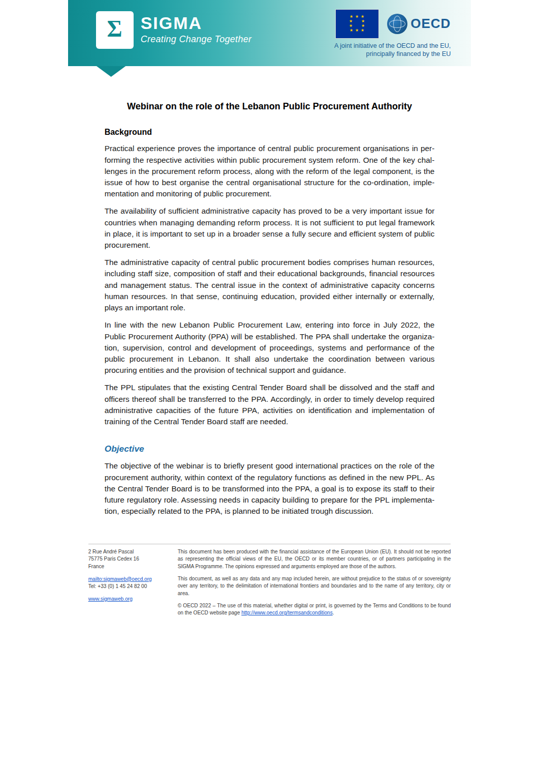Σ
SIGMA
Creating Change Together
★ ★ ★
★ ★
★ ★
★ ★ ★
OECD
A joint initiative of the OECD and the EU,
principally financed by the EU
Webinar on the role of the Lebanon Public Procurement Authority
Background
Practical experience proves the importance of central public procurement organisations in performing the respective activities within public procurement system reform. One of the key challenges in the procurement reform process, along with the reform of the legal component, is the issue of how to best organise the central organisational structure for the co-ordination, implementation and monitoring of public procurement.
The availability of sufficient administrative capacity has proved to be a very important issue for countries when managing demanding reform process. It is not sufficient to put legal framework in place, it is important to set up in a broader sense a fully secure and efficient system of public procurement.
The administrative capacity of central public procurement bodies comprises human resources, including staff size, composition of staff and their educational backgrounds, financial resources and management status. The central issue in the context of administrative capacity concerns human resources. In that sense, continuing education, provided either internally or externally, plays an important role.
In line with the new Lebanon Public Procurement Law, entering into force in July 2022, the Public Procurement Authority (PPA) will be established. The PPA shall undertake the organization, supervision, control and development of proceedings, systems and performance of the public procurement in Lebanon. It shall also undertake the coordination between various procuring entities and the provision of technical support and guidance.
The PPL stipulates that the existing Central Tender Board shall be dissolved and the staff and officers thereof shall be transferred to the PPA. Accordingly, in order to timely develop required administrative capacities of the future PPA, activities on identification and implementation of training of the Central Tender Board staff are needed.
Objective
The objective of the webinar is to briefly present good international practices on the role of the procurement authority, within context of the regulatory functions as defined in the new PPL. As the Central Tender Board is to be transformed into the PPA, a goal is to expose its staff to their future regulatory role. Assessing needs in capacity building to prepare for the PPL implementation, especially related to the PPA, is planned to be initiated trough discussion.
2 Rue André Pascal
75775 Paris Cedex 16
France
mailto:sigmaweb@oecd.org
Tel: +33 (0) 1 45 24 82 00
www.sigmaweb.org
This document has been produced with the financial assistance of the European Union (EU). It should not be reported as representing the official views of the EU, the OECD or its member countries, or of partners participating in the SIGMA Programme. The opinions expressed and arguments employed are those of the authors.
This document, as well as any data and any map included herein, are without prejudice to the status of or sovereignty over any territory, to the delimitation of international frontiers and boundaries and to the name of any territory, city or area.
© OECD 2022 – The use of this material, whether digital or print, is governed by the Terms and Conditions to be found on the OECD website page http://www.oecd.org/termsandconditions.